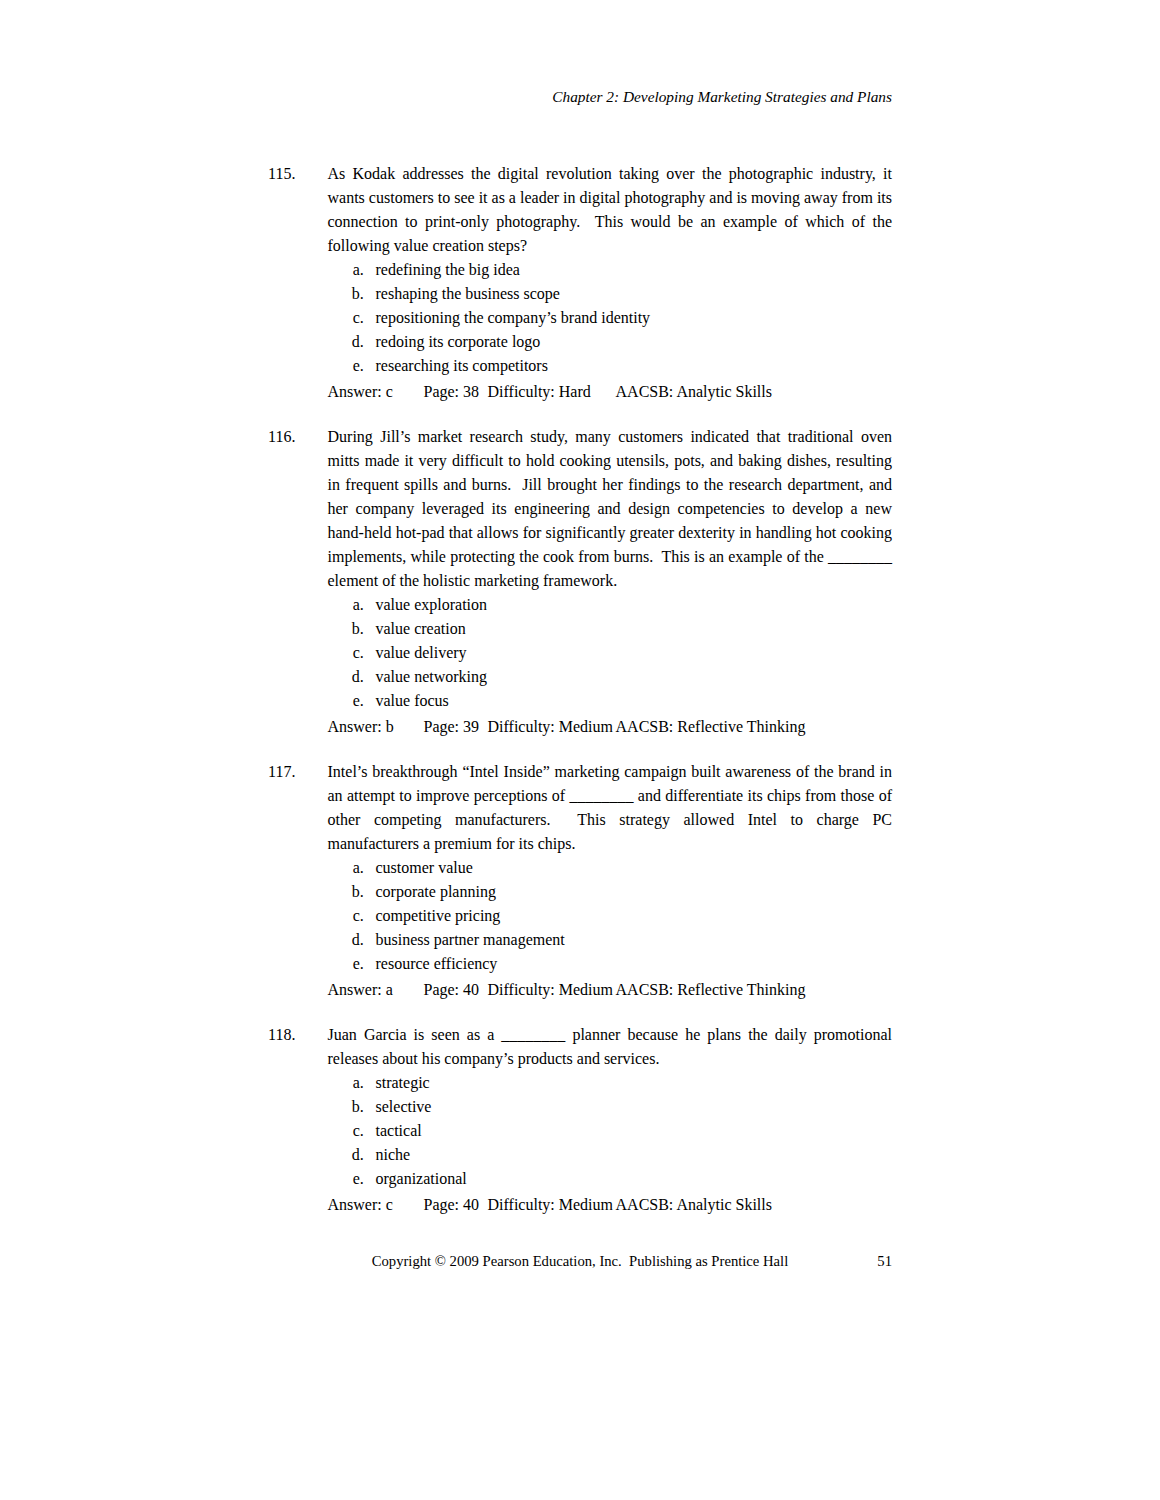Chapter 2: Developing Marketing Strategies and Plans
115.
As Kodak addresses the digital revolution taking over the photographic industry, it wants customers to see it as a leader in digital photography and is moving away from its connection to print-only photography. This would be an example of which of the following value creation steps?
redefining the big idea
reshaping the business scope
repositioning the company’s brand identity
redoing its corporate logo
researching its competitors
Answer: c Page: 38 Difficulty: Hard AACSB: Analytic Skills
116.
During Jill’s market research study, many customers indicated that traditional oven mitts made it very difficult to hold cooking utensils, pots, and baking dishes, resulting in frequent spills and burns. Jill brought her findings to the research department, and her company leveraged its engineering and design competencies to develop a new hand-held hot-pad that allows for significantly greater dexterity in handling hot cooking implements, while protecting the cook from burns. This is an example of the ________ element of the holistic marketing framework.
value exploration
value creation
value delivery
value networking
value focus
Answer: b Page: 39 Difficulty: Medium AACSB: Reflective Thinking
117.
Intel’s breakthrough “Intel Inside” marketing campaign built awareness of the brand in an attempt to improve perceptions of ________ and differentiate its chips from those of other competing manufacturers. This strategy allowed Intel to charge PC manufacturers a premium for its chips.
customer value
corporate planning
competitive pricing
business partner management
resource efficiency
Answer: a Page: 40 Difficulty: Medium AACSB: Reflective Thinking
118.
Juan Garcia is seen as a ________ planner because he plans the daily promotional releases about his company’s products and services.
strategic
selective
tactical
niche
organizational
Answer: c Page: 40 Difficulty: Medium AACSB: Analytic Skills
Copyright © 2009 Pearson Education, Inc. Publishing as Prentice Hall
51